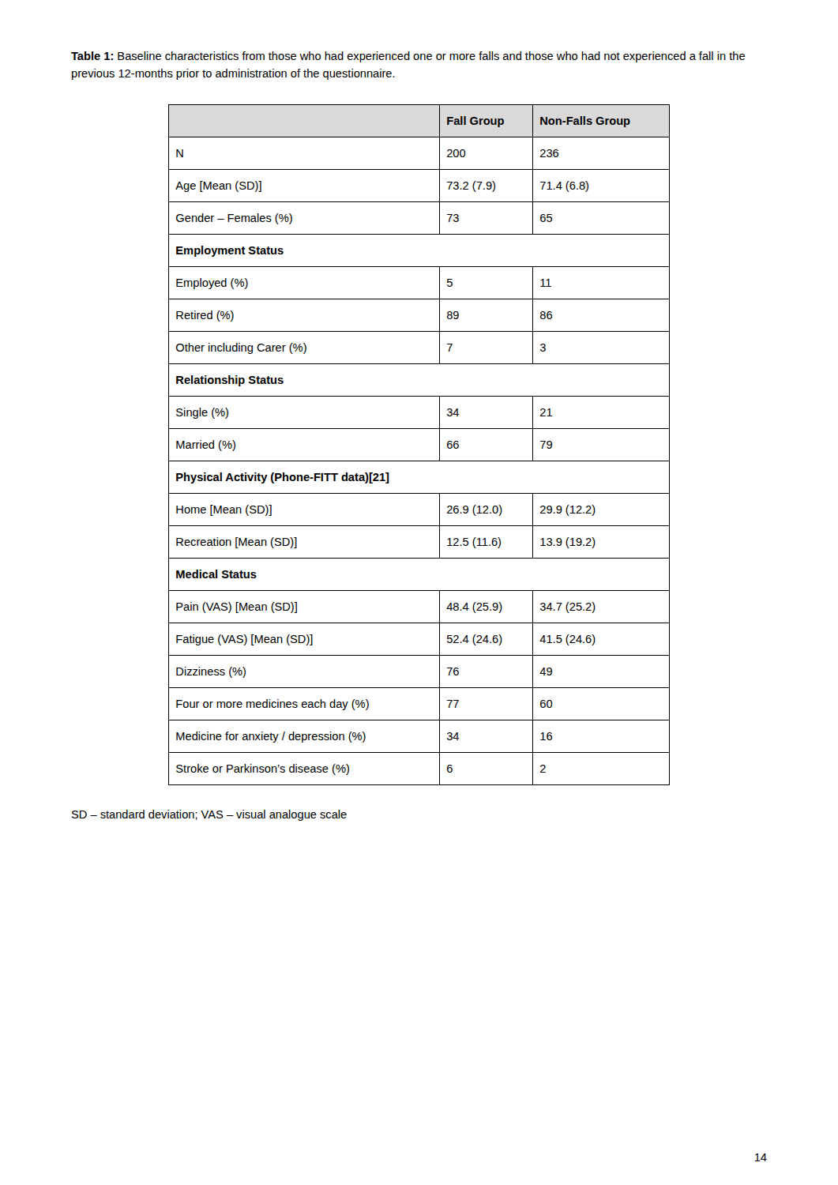Table 1: Baseline characteristics from those who had experienced one or more falls and those who had not experienced a fall in the previous 12-months prior to administration of the questionnaire.
| | Fall Group | Non-Falls Group |
| --- | --- | --- |
| N | 200 | 236 |
| Age [Mean (SD)] | 73.2 (7.9) | 71.4 (6.8) |
| Gender – Females (%) | 73 | 65 |
| Employment Status |
| Employed (%) | 5 | 11 |
| Retired (%) | 89 | 86 |
| Other including Carer (%) | 7 | 3 |
| Relationship Status |
| Single (%) | 34 | 21 |
| Married (%) | 66 | 79 |
| Physical Activity (Phone-FITT data)[21] |
| Home [Mean (SD)] | 26.9 (12.0) | 29.9 (12.2) |
| Recreation [Mean (SD)] | 12.5 (11.6) | 13.9 (19.2) |
| Medical Status |
| Pain (VAS) [Mean (SD)] | 48.4 (25.9) | 34.7 (25.2) |
| Fatigue (VAS) [Mean (SD)] | 52.4 (24.6) | 41.5 (24.6) |
| Dizziness (%) | 76 | 49 |
| Four or more medicines each day (%) | 77 | 60 |
| Medicine for anxiety / depression (%) | 34 | 16 |
| Stroke or Parkinson’s disease (%) | 6 | 2 |
SD – standard deviation; VAS – visual analogue scale
14